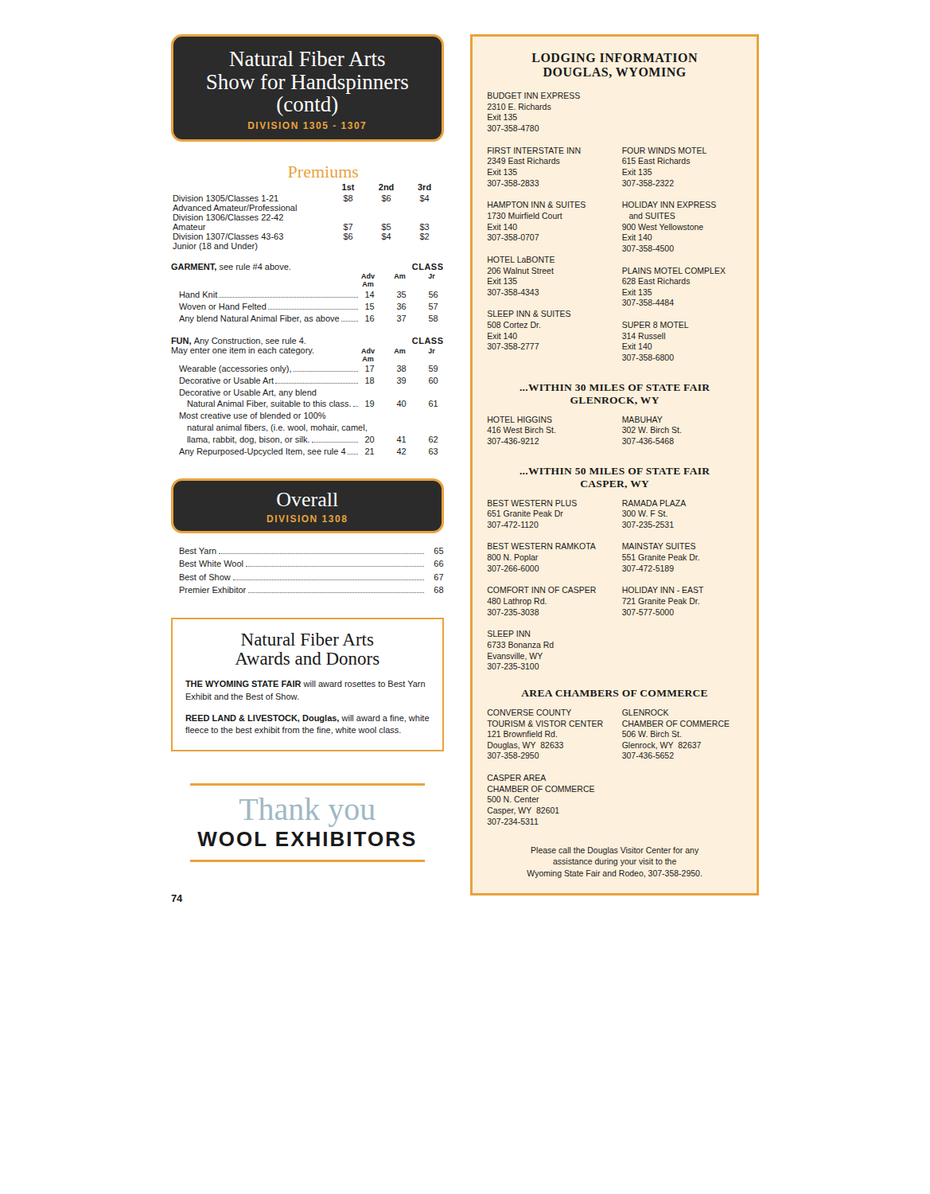Natural Fiber Arts
Show for Handspinners (contd)
DIVISION 1305 - 1307
Premiums
| | 1st | 2nd | 3rd |
| --- | --- | --- | --- |
| Division 1305/Classes 1-21 | $8 | $6 | $4 |
| Advanced Amateur/Professional | | | |
| Division 1306/Classes 22-42 | | | |
| Amateur | $7 | $5 | $3 |
| Division 1307/Classes 43-63 | $6 | $4 | $2 |
| Junior (18 and Under) | | | |
GARMENT, see rule #4 above.
CLASS
Adv Am Am Jr
Hand Knit 143556
Woven or Hand Felted 153657
Any blend Natural Animal Fiber, as above 163758
FUN, Any Construction, see rule 4.
CLASS
May enter one item in each category.
Adv Am Am Jr
Wearable (accessories only), 173859
Decorative or Usable Art 183960
Decorative or Usable Art, any blend
Natural Animal Fiber, suitable to this class. 194061
Most creative use of blended or 100%
natural animal fibers, (i.e. wool, mohair, camel,
llama, rabbit, dog, bison, or silk. 204162
Any Repurposed-Upcycled Item, see rule 4 214263
Overall
DIVISION 1308
Best Yarn 65
Best White Wool 66
Best of Show 67
Premier Exhibitor 68
Natural Fiber Arts
Awards and Donors
THE WYOMING STATE FAIR will award rosettes to Best Yarn Exhibit and the Best of Show.
REED LAND & LIVESTOCK, Douglas, will award a fine, white fleece to the best exhibit from the fine, white wool class.
Thank you
WOOL EXHIBITORS
LODGING INFORMATIONDOUGLAS, WYOMING
BUDGET INN EXPRESS
2310 E. Richards
Exit 135
307-358-4780
FIRST INTERSTATE INN
2349 East Richards
Exit 135
307-358-2833
HAMPTON INN & SUITES
1730 Muirfield Court
Exit 140
307-358-0707
HOTEL LaBONTE
206 Walnut Street
Exit 135
307-358-4343
SLEEP INN & SUITES
508 Cortez Dr.
Exit 140
307-358-2777
FOUR WINDS MOTEL
615 East Richards
Exit 135
307-358-2322
HOLIDAY INN EXPRESS
and SUITES
900 West Yellowstone
Exit 140
307-358-4500
PLAINS MOTEL COMPLEX
628 East Richards
Exit 135
307-358-4484
SUPER 8 MOTEL
314 Russell
Exit 140
307-358-6800
...WITHIN 30 MILES OF STATE FAIRGLENROCK, WY
HOTEL HIGGINS
416 West Birch St.
307-436-9212
MABUHAY
302 W. Birch St.
307-436-5468
...WITHIN 50 MILES OF STATE FAIRCASPER, WY
BEST WESTERN PLUS
651 Granite Peak Dr
307-472-1120
BEST WESTERN RAMKOTA
800 N. Poplar
307-266-6000
COMFORT INN OF CASPER
480 Lathrop Rd.
307-235-3038
SLEEP INN
6733 Bonanza Rd
Evansville, WY
307-235-3100
RAMADA PLAZA
300 W. F St.
307-235-2531
MAINSTAY SUITES
551 Granite Peak Dr.
307-472-5189
HOLIDAY INN - EAST
721 Granite Peak Dr.
307-577-5000
AREA CHAMBERS OF COMMERCE
CONVERSE COUNTY
TOURISM & VISTOR CENTER
121 Brownfield Rd.
Douglas, WY 82633
307-358-2950
CASPER AREA
CHAMBER OF COMMERCE
500 N. Center
Casper, WY 82601
307-234-5311
GLENROCK
CHAMBER OF COMMERCE
506 W. Birch St.
Glenrock, WY 82637
307-436-5652
Please call the Douglas Visitor Center for any
assistance during your visit to the
Wyoming State Fair and Rodeo, 307-358-2950.
74